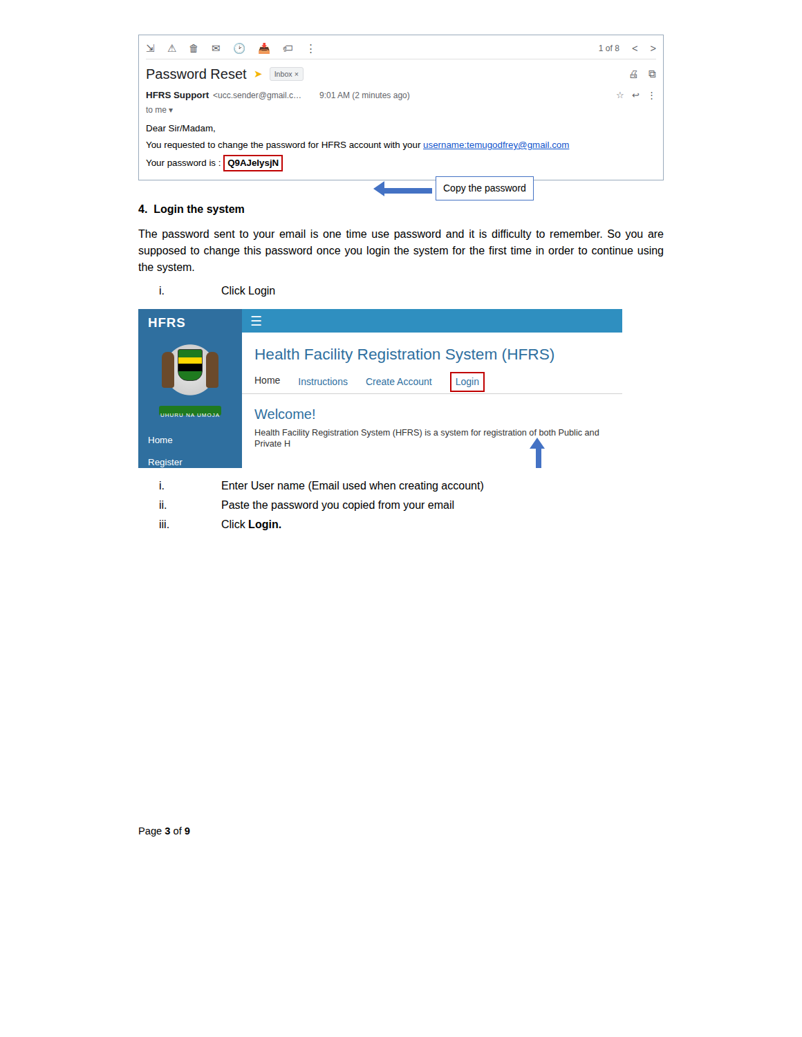⇲ ⚠ 🗑 ✉ 🕑 📥 🏷 ⋮ 1 of 8 < >
Password Reset ➤ Inbox × 🖨 ⧉
HFRS Support <ucc.sender@gmail.c… 9:01 AM (2 minutes ago) ☆ ↩ ⋮
to me ▾
Dear Sir/Madam,
You requested to change the password for HFRS account with your username:temugodfrey@gmail.com
Your password is : Q9AJeIysjN
Copy the password
4. Login the system
The password sent to your email is one time use password and it is difficulty to remember. So you are supposed to change this password once you login the system for the first time in order to continue using the system.
i. Click Login
HFRS
UHURU NA UMOJA
Home
Register
☰
Health Facility Registration System (HFRS)
Home Instructions Create Account Login
Welcome!
Health Facility Registration System (HFRS) is a system for registration of both Public and Private H
Click Login
i. Enter User name (Email used when creating account)
ii. Paste the password you copied from your email
iii. Click Login.
Page 3 of 9